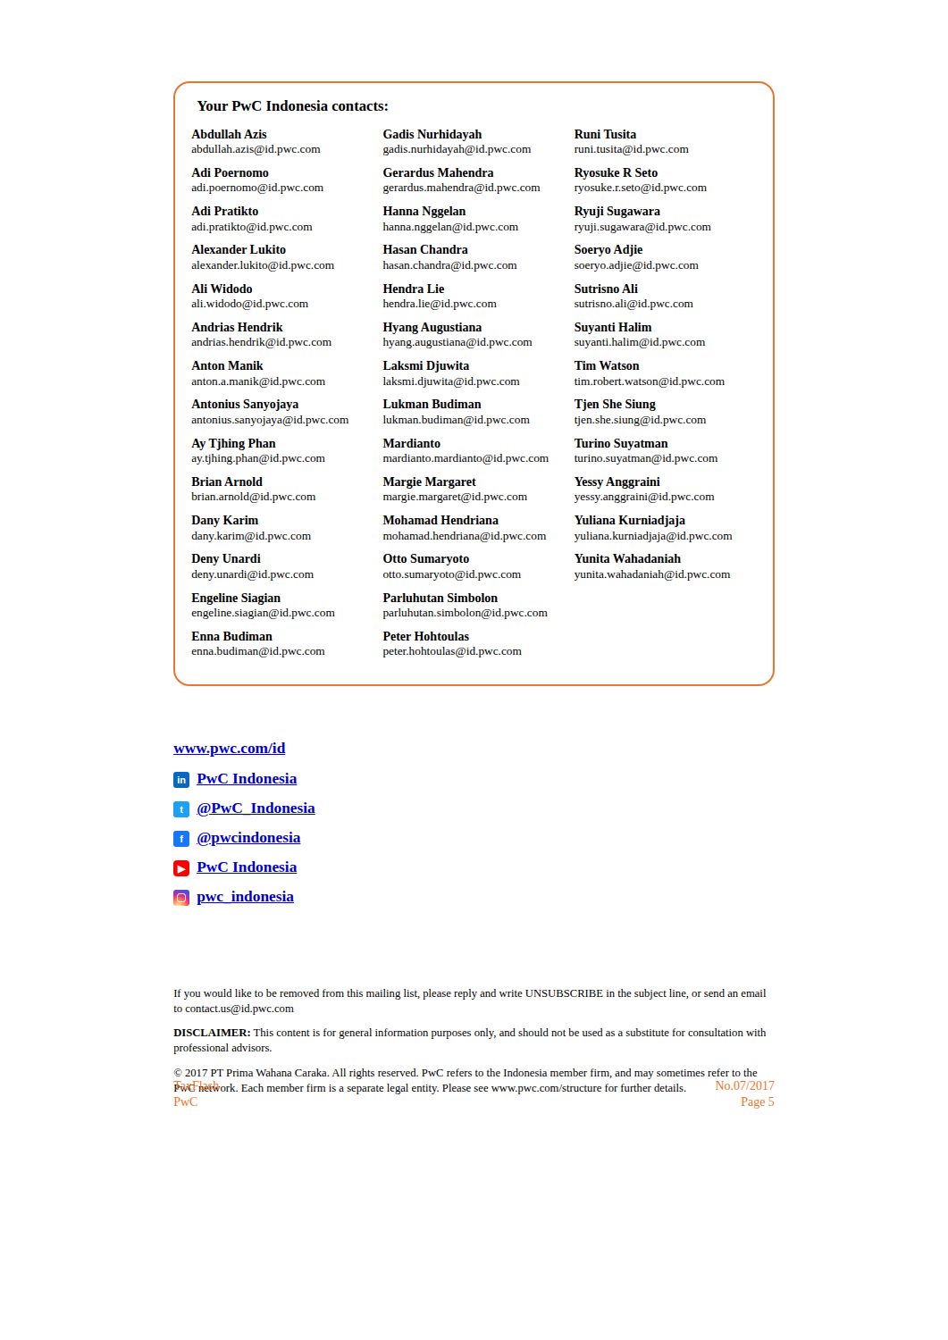Your PwC Indonesia contacts:
Abdullah Azis abdullah.azis@id.pwc.com
Adi Poernomo adi.poernomo@id.pwc.com
Adi Pratikto adi.pratikto@id.pwc.com
Alexander Lukito alexander.lukito@id.pwc.com
Ali Widodo ali.widodo@id.pwc.com
Andrias Hendrik andrias.hendrik@id.pwc.com
Anton Manik anton.a.manik@id.pwc.com
Antonius Sanyojaya antonius.sanyojaya@id.pwc.com
Ay Tjhing Phan ay.tjhing.phan@id.pwc.com
Brian Arnold brian.arnold@id.pwc.com
Dany Karim dany.karim@id.pwc.com
Deny Unardi deny.unardi@id.pwc.com
Engeline Siagian engeline.siagian@id.pwc.com
Enna Budiman enna.budiman@id.pwc.com
Gadis Nurhidayah gadis.nurhidayah@id.pwc.com
Gerardus Mahendra gerardus.mahendra@id.pwc.com
Hanna Nggelan hanna.nggelan@id.pwc.com
Hasan Chandra hasan.chandra@id.pwc.com
Hendra Lie hendra.lie@id.pwc.com
Hyang Augustiana hyang.augustiana@id.pwc.com
Laksmi Djuwita laksmi.djuwita@id.pwc.com
Lukman Budiman lukman.budiman@id.pwc.com
Mardianto mardianto.mardianto@id.pwc.com
Margie Margaret margie.margaret@id.pwc.com
Mohamad Hendriana mohamad.hendriana@id.pwc.com
Otto Sumaryoto otto.sumaryoto@id.pwc.com
Parluhutan Simbolon parluhutan.simbolon@id.pwc.com
Peter Hohtoulas peter.hohtoulas@id.pwc.com
Runi Tusita runi.tusita@id.pwc.com
Ryosuke R Seto ryosuke.r.seto@id.pwc.com
Ryuji Sugawara ryuji.sugawara@id.pwc.com
Soeryo Adjie soeryo.adjie@id.pwc.com
Sutrisno Ali sutrisno.ali@id.pwc.com
Suyanti Halim suyanti.halim@id.pwc.com
Tim Watson tim.robert.watson@id.pwc.com
Tjen She Siung tjen.she.siung@id.pwc.com
Turino Suyatman turino.suyatman@id.pwc.com
Yessy Anggraini yessy.anggraini@id.pwc.com
Yuliana Kurniadjaja yuliana.kurniadjaja@id.pwc.com
Yunita Wahadaniah yunita.wahadaniah@id.pwc.com
www.pwc.com/id
in PwC Indonesia
t@PwC_Indonesia
f@pwcindonesia
▶PwC Indonesia
pwc_indonesia
If you would like to be removed from this mailing list, please reply and write UNSUBSCRIBE in the subject line, or send an email to contact.us@id.pwc.com
DISCLAIMER: This content is for general information purposes only, and should not be used as a substitute for consultation with professional advisors.
© 2017 PT Prima Wahana Caraka. All rights reserved. PwC refers to the Indonesia member firm, and may sometimes refer to the PwC network. Each member firm is a separate legal entity. Please see www.pwc.com/structure for further details.
TaxFlash
PwC
No.07/2017
Page 5